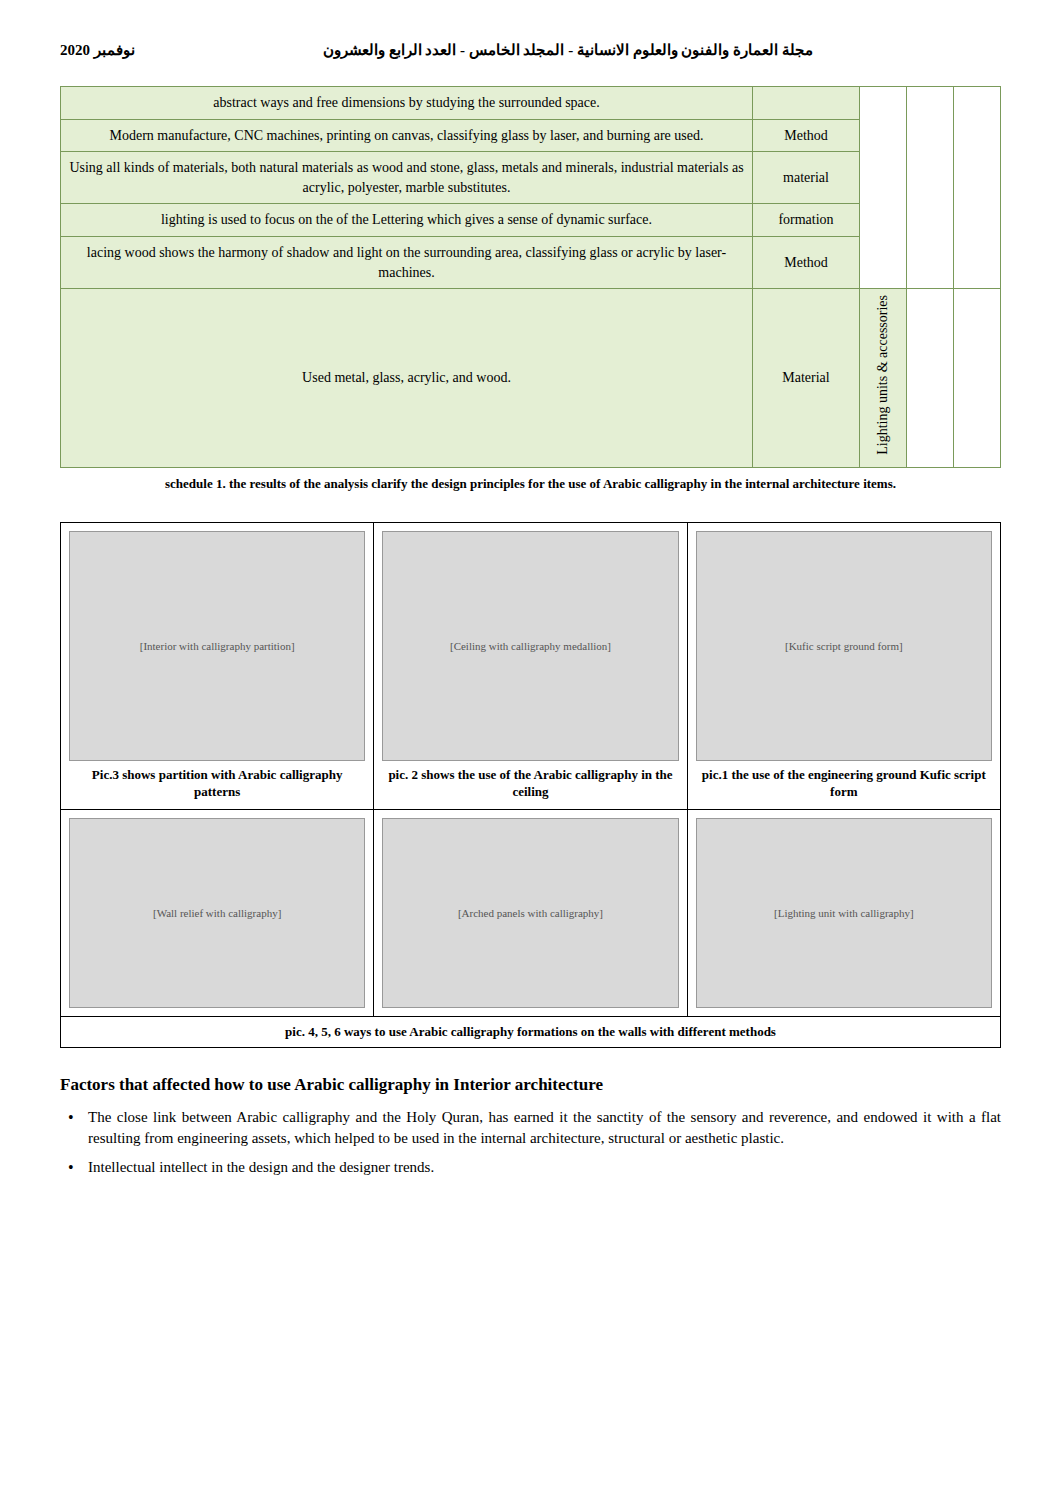نوفمبر 2020
مجلة العمارة والفنون والعلوم الانسانية - المجلد الخامس - العدد الرابع والعشرون
| abstract ways and free dimensions by studying the surrounded space. | | | | |
| Modern manufacture, CNC machines, printing on canvas, classifying glass by laser, and burning are used. | Method |
| Using all kinds of materials, both natural materials as wood and stone, glass, metals and minerals, industrial materials as acrylic, polyester, marble substitutes. | material |
| lighting is used to focus on the of the Lettering which gives a sense of dynamic surface. | formation |
| lacing wood shows the harmony of shadow and light on the surrounding area, classifying glass or acrylic by laser-machines. | Method |
| Used metal, glass, acrylic, and wood. | Material | Lighting units & accessories | | |
schedule 1. the results of the analysis clarify the design principles for the use of Arabic calligraphy in the internal architecture items.
| [Interior with calligraphy partition] Pic.3 shows partition with Arabic calligraphy patterns | [Ceiling with calligraphy medallion] pic. 2 shows the use of the Arabic calligraphy in the ceiling | [Kufic script ground form] pic.1 the use of the engineering ground Kufic script form |
| [Wall relief with calligraphy] | [Arched panels with calligraphy] | [Lighting unit with calligraphy] |
| pic. 4, 5, 6 ways to use Arabic calligraphy formations on the walls with different methods |
Factors that affected how to use Arabic calligraphy in Interior architecture
The close link between Arabic calligraphy and the Holy Quran, has earned it the sanctity of the sensory and reverence, and endowed it with a flat resulting from engineering assets, which helped to be used in the internal architecture, structural or aesthetic plastic.
Intellectual intellect in the design and the designer trends.